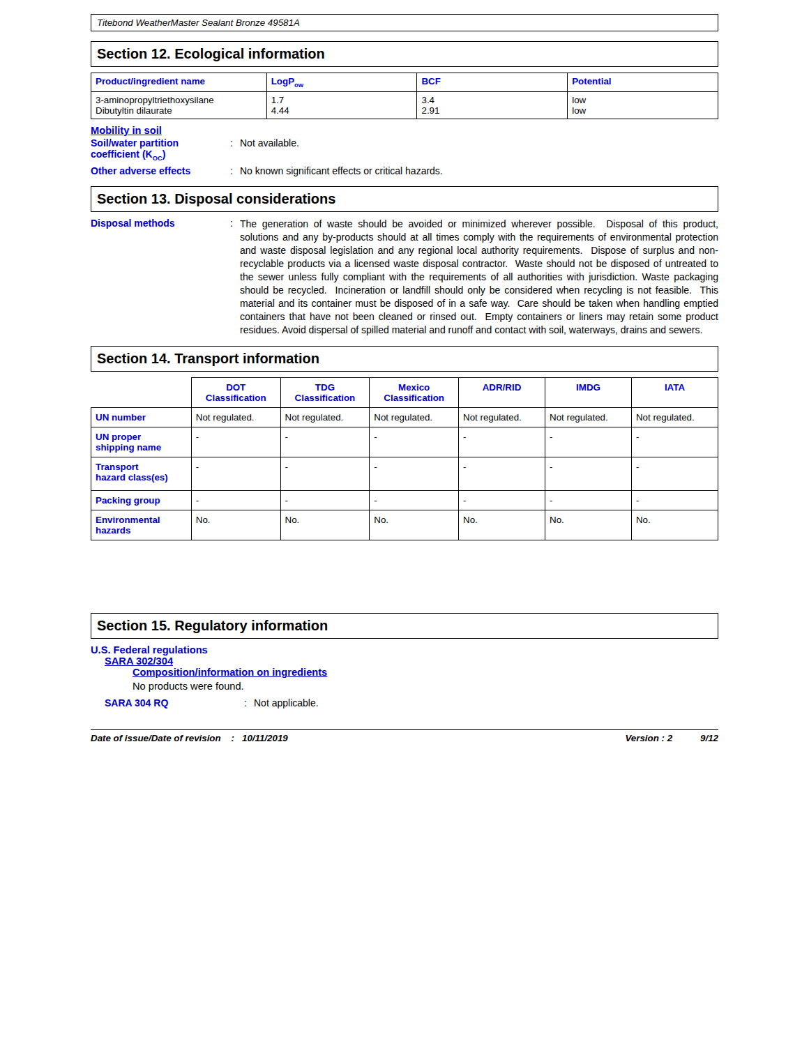Titebond WeatherMaster Sealant Bronze 49581A
Section 12. Ecological information
| Product/ingredient name | LogP ow | BCF | Potential |
| --- | --- | --- | --- |
| 3-aminopropyltriethoxysilane Dibutyltin dilaurate | 1.7 4.44 | 3.4 2.91 | low low |
Mobility in soil
Soil/water partition
coefficient (KOC)
:
Not available.
Other adverse effects
:
No known significant effects or critical hazards.
Section 13. Disposal considerations
Disposal methods
:
The generation of waste should be avoided or minimized wherever possible. Disposal of this product, solutions and any by-products should at all times comply with the requirements of environmental protection and waste disposal legislation and any regional local authority requirements. Dispose of surplus and non-recyclable products via a licensed waste disposal contractor. Waste should not be disposed of untreated to the sewer unless fully compliant with the requirements of all authorities with jurisdiction. Waste packaging should be recycled. Incineration or landfill should only be considered when recycling is not feasible. This material and its container must be disposed of in a safe way. Care should be taken when handling emptied containers that have not been cleaned or rinsed out. Empty containers or liners may retain some product residues. Avoid dispersal of spilled material and runoff and contact with soil, waterways, drains and sewers.
Section 14. Transport information
| | DOT Classification | TDG Classification | Mexico Classification | ADR/RID | IMDG | IATA |
| --- | --- | --- | --- | --- | --- | --- |
| UN number | Not regulated. | Not regulated. | Not regulated. | Not regulated. | Not regulated. | Not regulated. |
| UN proper shipping name | - | - | - | - | - | - |
| Transport hazard class(es) | - | - | - | - | - | - |
| Packing group | - | - | - | - | - | - |
| Environmental hazards | No. | No. | No. | No. | No. | No. |
Section 15. Regulatory information
U.S. Federal regulations
SARA 302/304
Composition/information on ingredients
No products were found.
SARA 304 RQ
:
Not applicable.
Date of issue/Date of revision : 10/11/2019
Version : 2
9/12